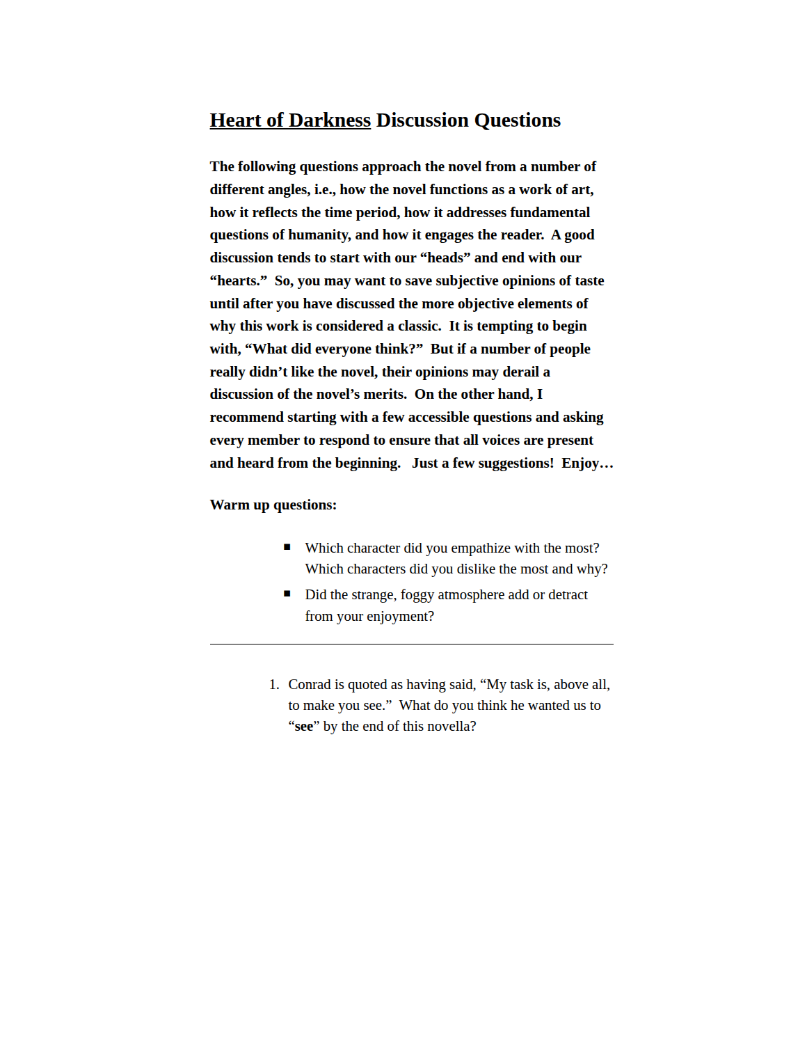Heart of Darkness Discussion Questions
The following questions approach the novel from a number of different angles, i.e., how the novel functions as a work of art, how it reflects the time period, how it addresses fundamental questions of humanity, and how it engages the reader. A good discussion tends to start with our “heads” and end with our “hearts.” So, you may want to save subjective opinions of taste until after you have discussed the more objective elements of why this work is considered a classic. It is tempting to begin with, “What did everyone think?” But if a number of people really didn’t like the novel, their opinions may derail a discussion of the novel’s merits. On the other hand, I recommend starting with a few accessible questions and asking every member to respond to ensure that all voices are present and heard from the beginning. Just a few suggestions! Enjoy…
Warm up questions:
Which character did you empathize with the most? Which characters did you dislike the most and why?
Did the strange, foggy atmosphere add or detract from your enjoyment?
Conrad is quoted as having said, “My task is, above all, to make you see.” What do you think he wanted us to “see” by the end of this novella?